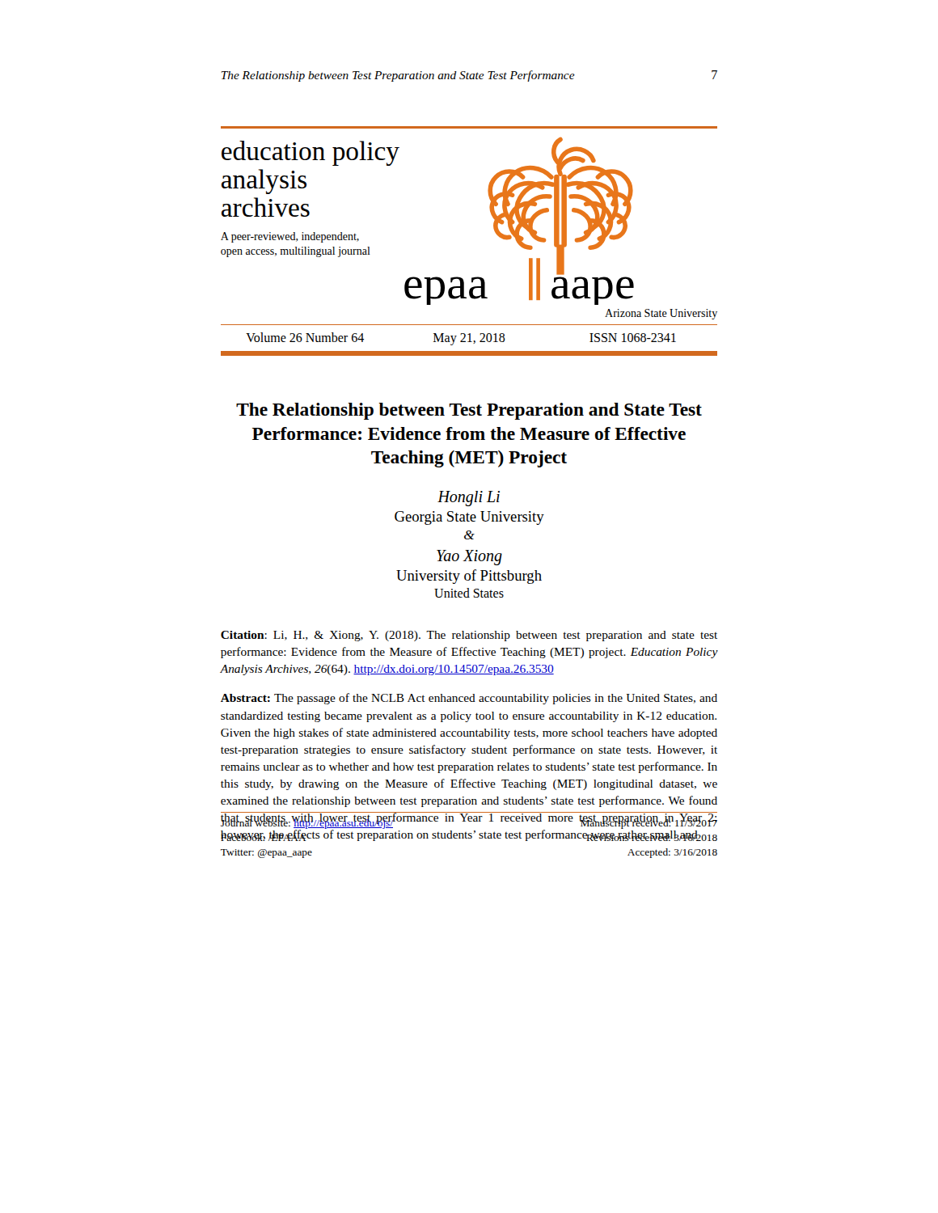The Relationship between Test Preparation and State Test Performance 7
education policy analysis archives
A peer-reviewed, independent,
open access, multilingual journal
epaa aape
Arizona State University
Volume 26 Number 64 May 21, 2018 ISSN 1068-2341
The Relationship between Test Preparation and State Test Performance: Evidence from the Measure of Effective Teaching (MET) Project
Hongli Li
Georgia State University
&
Yao Xiong
University of Pittsburgh
United States
Citation: Li, H., & Xiong, Y. (2018). The relationship between test preparation and state test performance: Evidence from the Measure of Effective Teaching (MET) project. Education Policy Analysis Archives, 26(64). http://dx.doi.org/10.14507/epaa.26.3530
Abstract: The passage of the NCLB Act enhanced accountability policies in the United States, and standardized testing became prevalent as a policy tool to ensure accountability in K-12 education. Given the high stakes of state administered accountability tests, more school teachers have adopted test-preparation strategies to ensure satisfactory student performance on state tests. However, it remains unclear as to whether and how test preparation relates to students’ state test performance. In this study, by drawing on the Measure of Effective Teaching (MET) longitudinal dataset, we examined the relationship between test preparation and students’ state test performance. We found that students with lower test performance in Year 1 received more test preparation in Year 2; however, the effects of test preparation on students’ state test performance were rather small and
Journal website: http://epaa.asu.edu/ojs/
Facebook: /EPAAA
Twitter: @epaa_aape
Manuscript received: 11/3/2017
Revisions received: 3/16/2018
Accepted: 3/16/2018